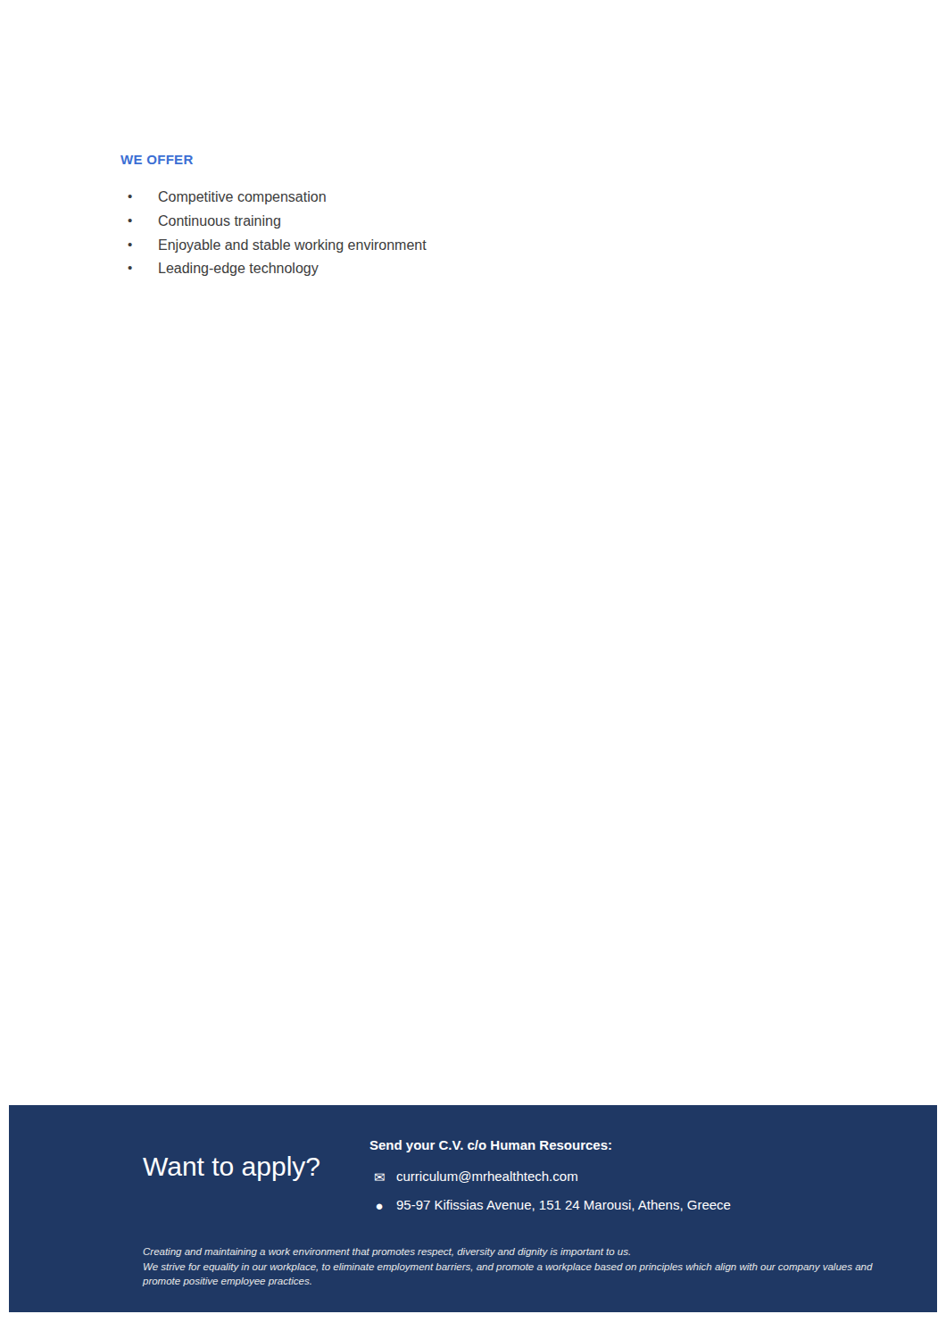WE OFFER
Competitive compensation
Continuous training
Enjoyable and stable working environment
Leading-edge technology
Want to apply?
Send your C.V. c/o Human Resources:
✉ curriculum@mrhealthtech.com
● 95-97 Kifissias Avenue, 151 24 Marousi, Athens, Greece
Creating and maintaining a work environment that promotes respect, diversity and dignity is important to us.
We strive for equality in our workplace, to eliminate employment barriers, and promote a workplace based on principles which align with our company values and promote positive employee practices.